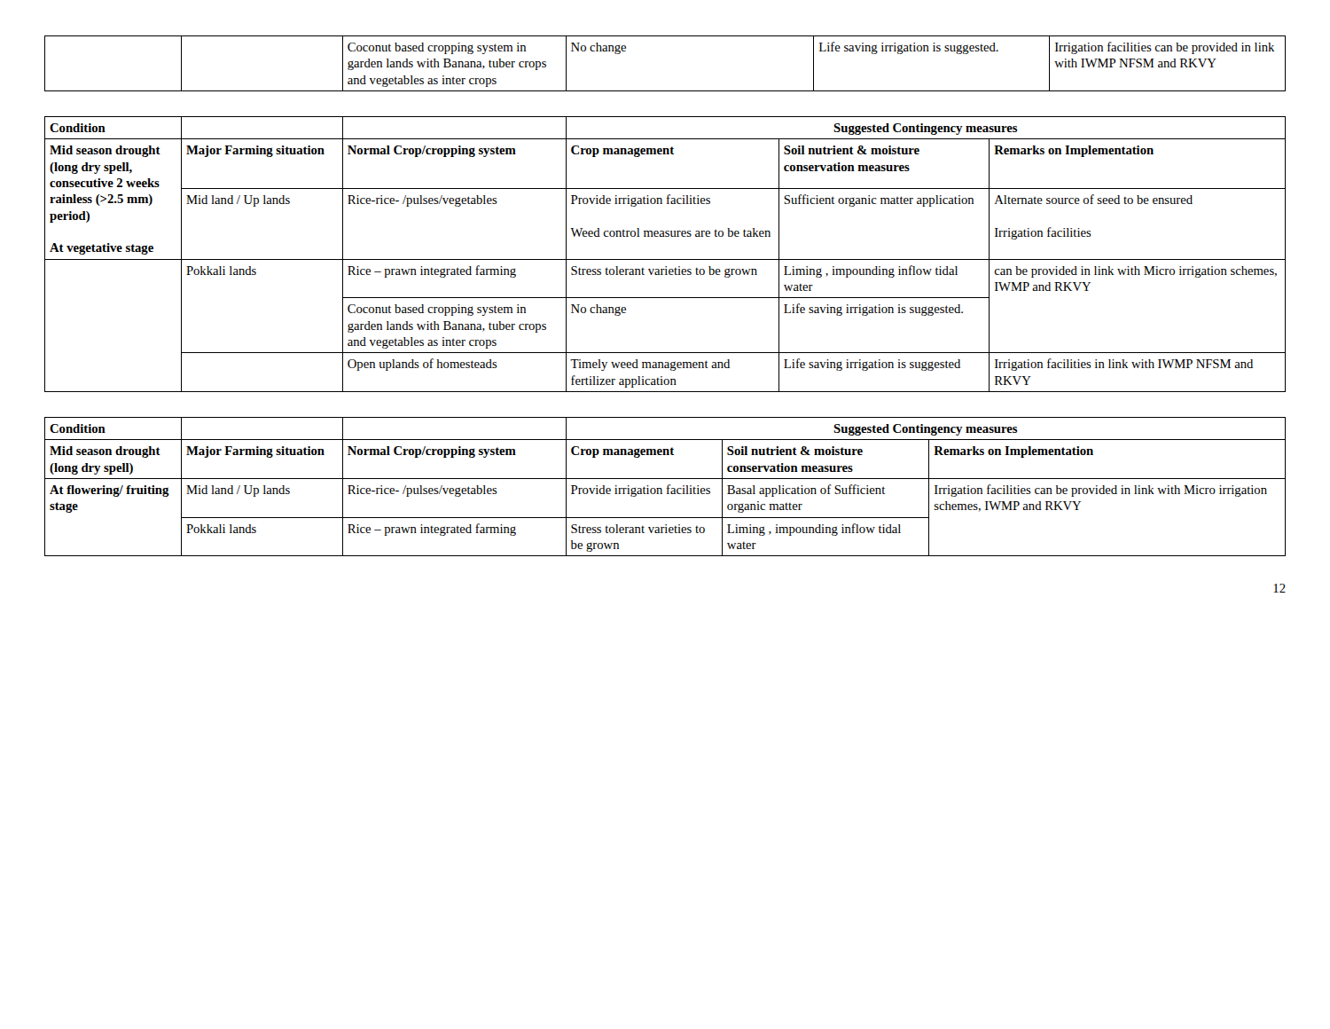| | | Coconut based cropping system in garden lands with Banana, tuber crops and vegetables as inter crops | No change | Life saving irrigation is suggested. | Irrigation facilities can be provided in link with IWMP NFSM and RKVY |
| Condition | | | Suggested Contingency measures |
| Mid season drought (long dry spell, consecutive 2 weeks rainless (>2.5 mm) period) At vegetative stage | Major Farming situation | Normal Crop/cropping system | Crop management | Soil nutrient & moisture conservation measures | Remarks on Implementation |
| Mid land / Up lands | Rice-rice- /pulses/vegetables | Provide irrigation facilities Weed control measures are to be taken | Sufficient organic matter application | Alternate source of seed to be ensured Irrigation facilities |
| | Pokkali lands | Rice – prawn integrated farming | Stress tolerant varieties to be grown | Liming , impounding inflow tidal water | can be provided in link with Micro irrigation schemes, IWMP and RKVY |
| Coconut based cropping system in garden lands with Banana, tuber crops and vegetables as inter crops | No change | Life saving irrigation is suggested. |
| | Open uplands of homesteads | Timely weed management and fertilizer application | Life saving irrigation is suggested | Irrigation facilities in link with IWMP NFSM and RKVY |
| Condition | | | Suggested Contingency measures |
| Mid season drought (long dry spell) | Major Farming situation | Normal Crop/cropping system | Crop management | Soil nutrient & moisture conservation measures | Remarks on Implementation |
| At flowering/ fruiting stage | Mid land / Up lands | Rice-rice- /pulses/vegetables | Provide irrigation facilities | Basal application of Sufficient organic matter | Irrigation facilities can be provided in link with Micro irrigation schemes, IWMP and RKVY |
| Pokkali lands | Rice – prawn integrated farming | Stress tolerant varieties to be grown | Liming , impounding inflow tidal water |
12